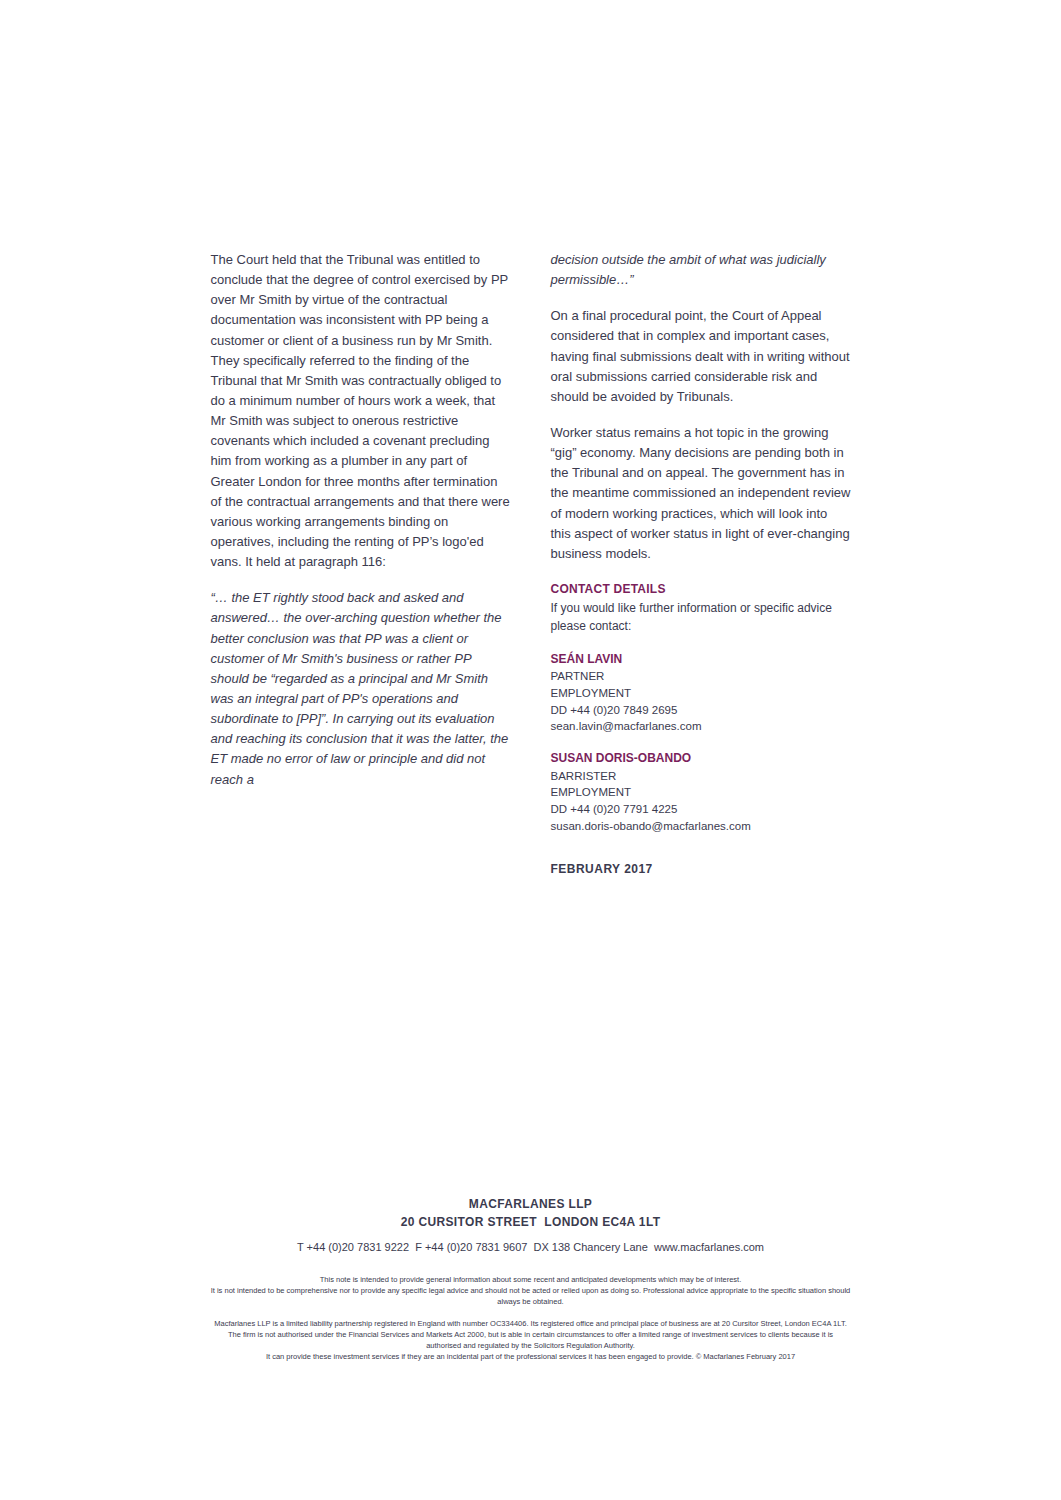The Court held that the Tribunal was entitled to conclude that the degree of control exercised by PP over Mr Smith by virtue of the contractual documentation was inconsistent with PP being a customer or client of a business run by Mr Smith. They specifically referred to the finding of the Tribunal that Mr Smith was contractually obliged to do a minimum number of hours work a week, that Mr Smith was subject to onerous restrictive covenants which included a covenant precluding him from working as a plumber in any part of Greater London for three months after termination of the contractual arrangements and that there were various working arrangements binding on operatives, including the renting of PP’s logo'ed vans. It held at paragraph 116:
“… the ET rightly stood back and asked and answered… the over-arching question whether the better conclusion was that PP was a client or customer of Mr Smith's business or rather PP should be “regarded as a principal and Mr Smith was an integral part of PP's operations and subordinate to [PP]”. In carrying out its evaluation and reaching its conclusion that it was the latter, the ET made no error of law or principle and did not reach a
decision outside the ambit of what was judicially permissible…”
On a final procedural point, the Court of Appeal considered that in complex and important cases, having final submissions dealt with in writing without oral submissions carried considerable risk and should be avoided by Tribunals.
Worker status remains a hot topic in the growing “gig” economy. Many decisions are pending both in the Tribunal and on appeal. The government has in the meantime commissioned an independent review of modern working practices, which will look into this aspect of worker status in light of ever-changing business models.
CONTACT DETAILS
If you would like further information or specific advice please contact:
SEÁN LAVIN
PARTNER
EMPLOYMENT
DD +44 (0)20 7849 2695
sean.lavin@macfarlanes.com
SUSAN DORIS-OBANDO
BARRISTER
EMPLOYMENT
DD +44 (0)20 7791 4225
susan.doris-obando@macfarlanes.com
FEBRUARY 2017
MACFARLANES LLP
20 CURSITOR STREET LONDON EC4A 1LT
T +44 (0)20 7831 9222 F +44 (0)20 7831 9607 DX 138 Chancery Lane www.macfarlanes.com
This note is intended to provide general information about some recent and anticipated developments which may be of interest.
It is not intended to be comprehensive nor to provide any specific legal advice and should not be acted or relied upon as doing so. Professional advice appropriate to the specific situation should always be obtained.
Macfarlanes LLP is a limited liability partnership registered in England with number OC334406. Its registered office and principal place of business are at 20 Cursitor Street, London EC4A 1LT.
The firm is not authorised under the Financial Services and Markets Act 2000, but is able in certain circumstances to offer a limited range of investment services to clients because it is authorised and regulated by the Solicitors Regulation Authority.
It can provide these investment services if they are an incidental part of the professional services it has been engaged to provide. © Macfarlanes February 2017